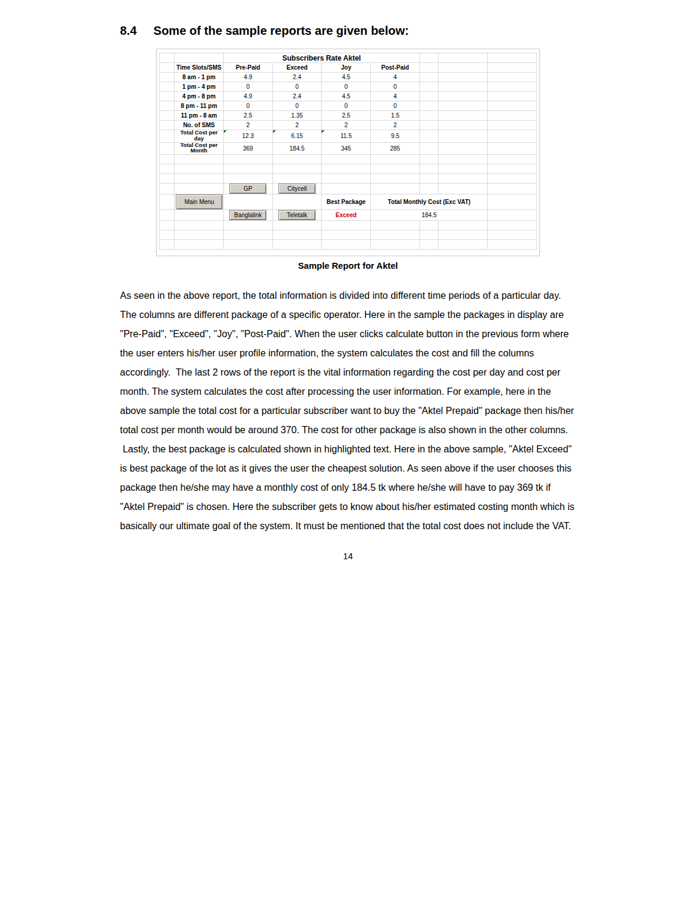8.4 Some of the sample reports are given below:
| | | Subscribers Rate Aktel | | | |
| | Time Slots/SMS | Pre-Paid | Exceed | Joy | Post-Paid | | | |
| | 8 am - 1 pm | 4.9 | 2.4 | 4.5 | 4 | | | |
| | 1 pm - 4 pm | 0 | 0 | 0 | 0 | | | |
| | 4 pm - 8 pm | 4.9 | 2.4 | 4.5 | 4 | | | |
| | 8 pm - 11 pm | 0 | 0 | 0 | 0 | | | |
| | 11 pm - 8 am | 2.5 | 1.35 | 2.5 | 1.5 | | | |
| | No. of SMS | 2 | 2 | 2 | 2 | | | |
| | Total Cost per day | 12.3 | 6.15 | 11.5 | 9.5 | | | |
| | Total Cost per Month | 369 | 184.5 | 345 | 285 | | | |
| | | GP | Citycell | | | | | |
| | Main Menu | | | Best Package | Total Monthly Cost (Exc VAT) | |
| | | Banglalink | Teletalk | Exceed | 184.5 | |
Sample Report for Aktel
As seen in the above report, the total information is divided into different time periods of a particular day. The columns are different package of a specific operator. Here in the sample the packages in display are "Pre-Paid", "Exceed", "Joy", "Post-Paid". When the user clicks calculate button in the previous form where the user enters his/her user profile information, the system calculates the cost and fill the columns accordingly. The last 2 rows of the report is the vital information regarding the cost per day and cost per month. The system calculates the cost after processing the user information. For example, here in the above sample the total cost for a particular subscriber want to buy the "Aktel Prepaid" package then his/her total cost per month would be around 370. The cost for other package is also shown in the other columns.
Lastly, the best package is calculated shown in highlighted text. Here in the above sample, "Aktel Exceed" is best package of the lot as it gives the user the cheapest solution. As seen above if the user chooses this package then he/she may have a monthly cost of only 184.5 tk where he/she will have to pay 369 tk if "Aktel Prepaid" is chosen. Here the subscriber gets to know about his/her estimated costing month which is basically our ultimate goal of the system. It must be mentioned that the total cost does not include the VAT.
14